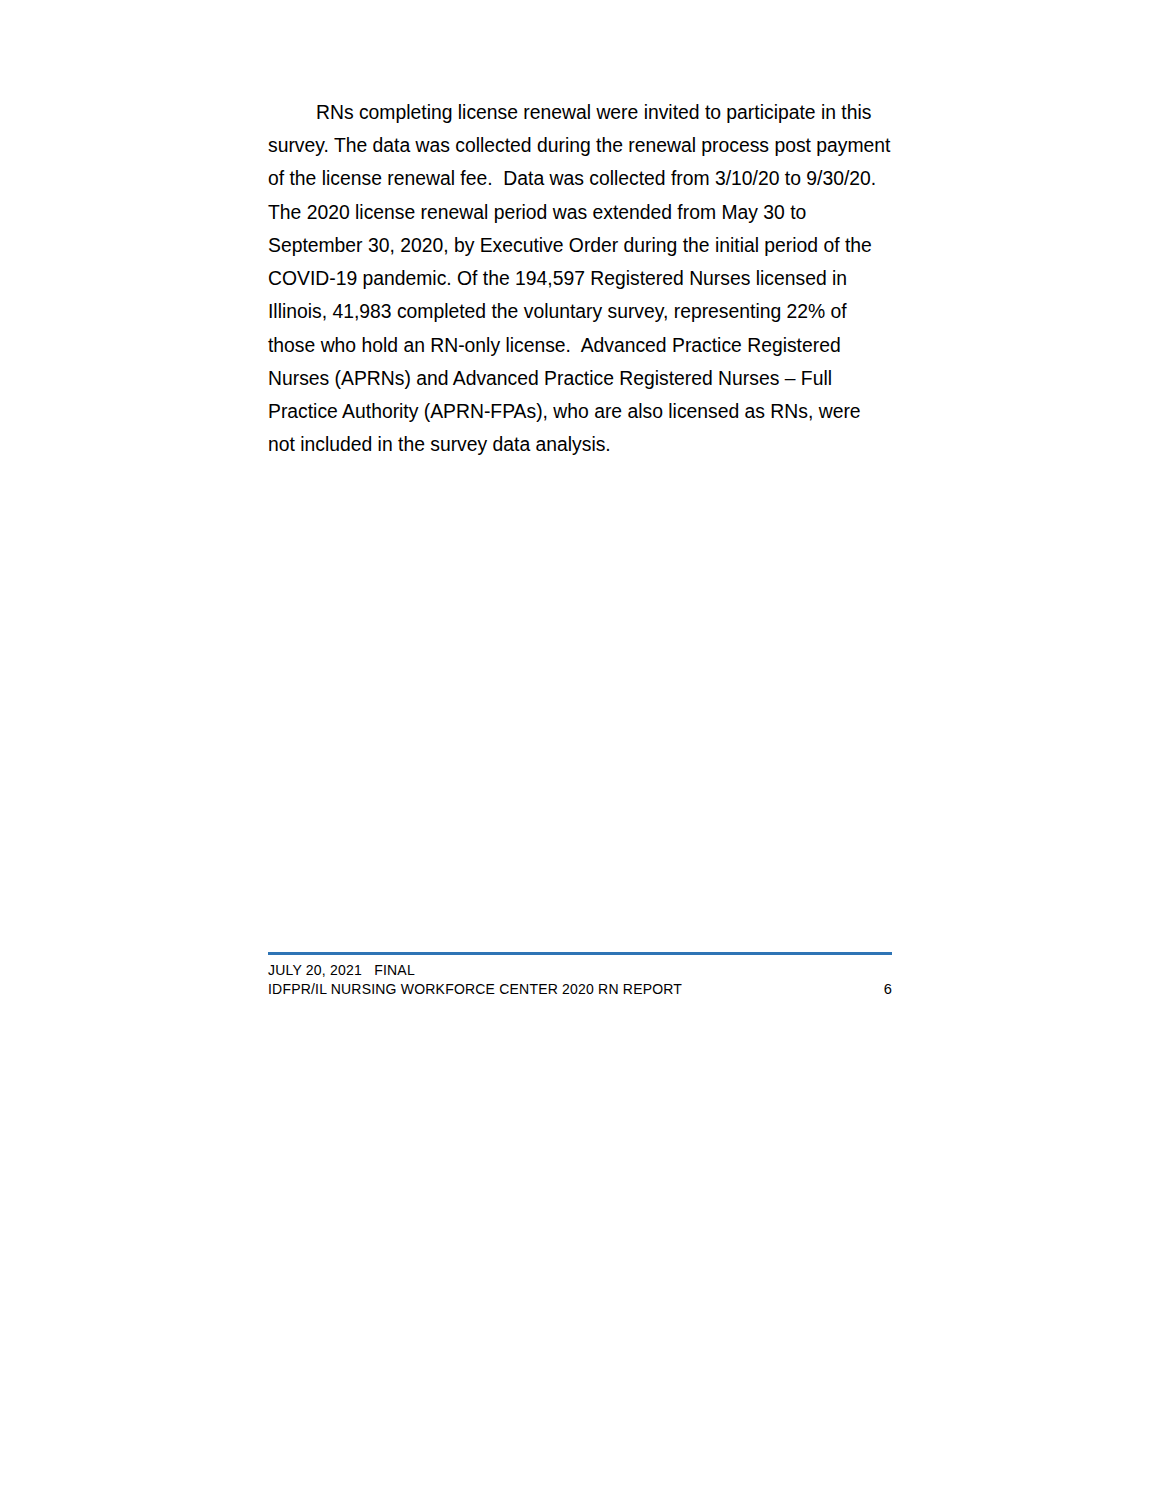RNs completing license renewal were invited to participate in this survey. The data was collected during the renewal process post payment of the license renewal fee. Data was collected from 3/10/20 to 9/30/20. The 2020 license renewal period was extended from May 30 to September 30, 2020, by Executive Order during the initial period of the COVID-19 pandemic. Of the 194,597 Registered Nurses licensed in Illinois, 41,983 completed the voluntary survey, representing 22% of those who hold an RN-only license. Advanced Practice Registered Nurses (APRNs) and Advanced Practice Registered Nurses – Full Practice Authority (APRN-FPAs), who are also licensed as RNs, were not included in the survey data analysis.
JULY 20, 2021 FINAL
IDFPR/IL NURSING WORKFORCE CENTER 2020 RN REPORT
6